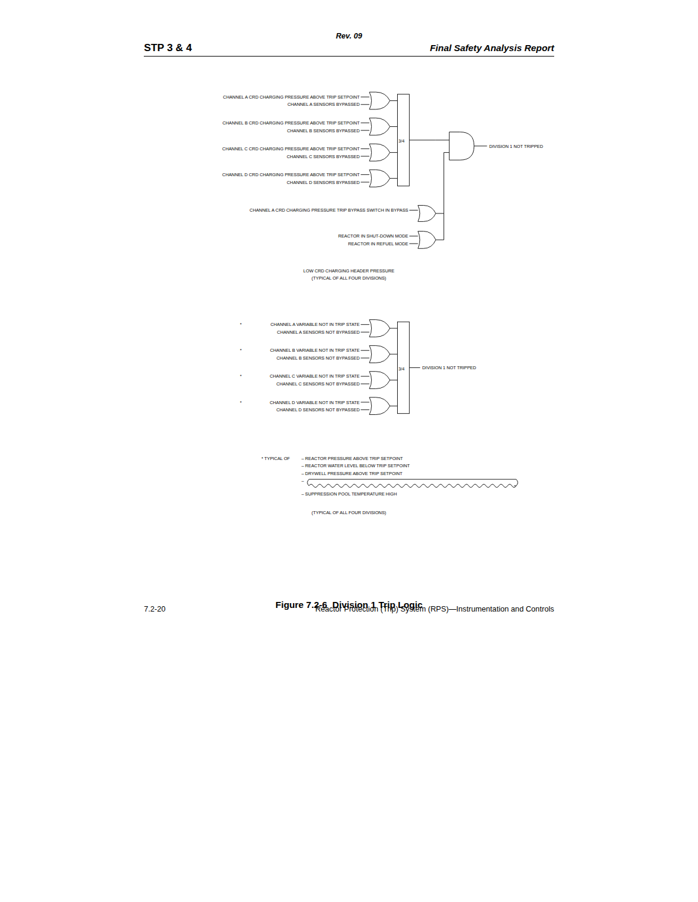Rev. 09
STP 3 & 4
Final Safety Analysis Report
CHANNEL A CRD CHARGING PRESSURE ABOVE TRIP SETPOINT CHANNEL A SENSORS BYPASSED CHANNEL B CRD CHARGING PRESSURE ABOVE TRIP SETPOINT CHANNEL B SENSORS BYPASSED CHANNEL C CRD CHARGING PRESSURE ABOVE TRIP SETPOINT CHANNEL C SENSORS BYPASSED CHANNEL D CRD CHARGING PRESSURE ABOVE TRIP SETPOINT CHANNEL D SENSORS BYPASSED 3/4 CHANNEL A CRD CHARGING PRESSURE TRIP BYPASS SWITCH IN BYPASS REACTOR IN SHUT-DOWN MODE REACTOR IN REFUEL MODE DIVISION 1 NOT TRIPPED LOW CRD CHARGING HEADER PRESSURE (TYPICAL OF ALL FOUR DIVISIONS) * CHANNEL A VARIABLE NOT IN TRIP STATE CHANNEL A SENSORS NOT BYPASSED * CHANNEL B VARIABLE NOT IN TRIP STATE CHANNEL B SENSORS NOT BYPASSED * CHANNEL C VARIABLE NOT IN TRIP STATE CHANNEL C SENSORS NOT BYPASSED * CHANNEL D VARIABLE NOT IN TRIP STATE CHANNEL D SENSORS NOT BYPASSED 3/4 DIVISION 1 NOT TRIPPED * TYPICAL OF – REACTOR PRESSURE ABOVE TRIP SETPOINT – REACTOR WATER LEVEL BELOW TRIP SETPOINT – DRYWELL PRESSURE ABOVE TRIP SETPOINT – – SUPPRESSION POOL TEMPERATURE HIGH (TYPICAL OF ALL FOUR DIVISIONS)
Figure 7.2-6 Division 1 Trip Logic
7.2-20
Reactor Protection (Trip) System (RPS)—Instrumentation and Controls